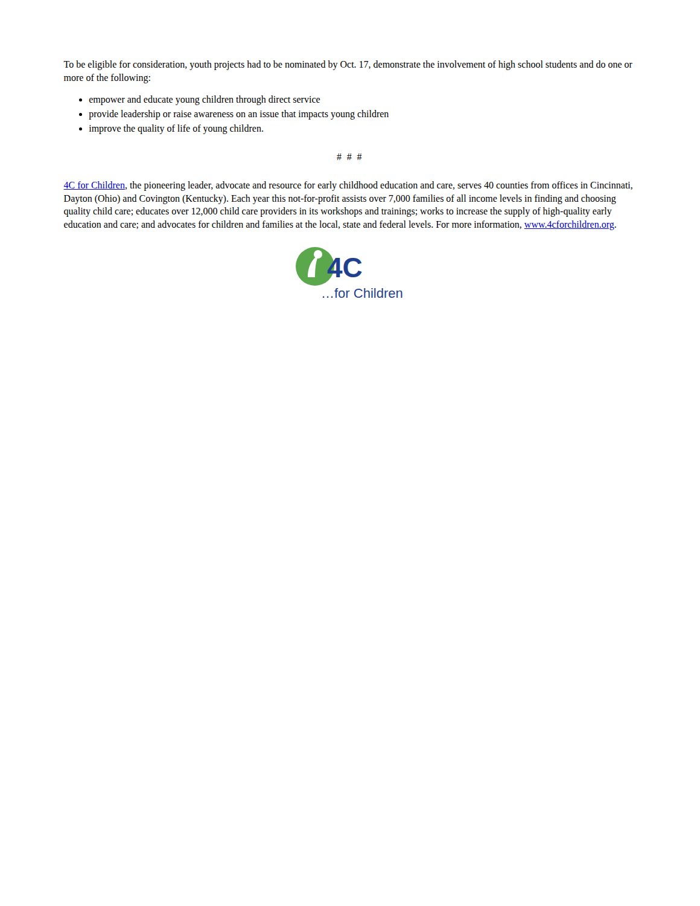To be eligible for consideration, youth projects had to be nominated by Oct. 17, demonstrate the involvement of high school students and do one or more of the following:
empower and educate young children through direct service
provide leadership or raise awareness on an issue that impacts young children
improve the quality of life of young children.
# # #
4C for Children, the pioneering leader, advocate and resource for early childhood education and care, serves 40 counties from offices in Cincinnati, Dayton (Ohio) and Covington (Kentucky). Each year this not-for-profit assists over 7,000 families of all income levels in finding and choosing quality child care; educates over 12,000 child care providers in its workshops and trainings; works to increase the supply of high-quality early education and care; and advocates for children and families at the local, state and federal levels. For more information, www.4cforchildren.org.
4C …for Children